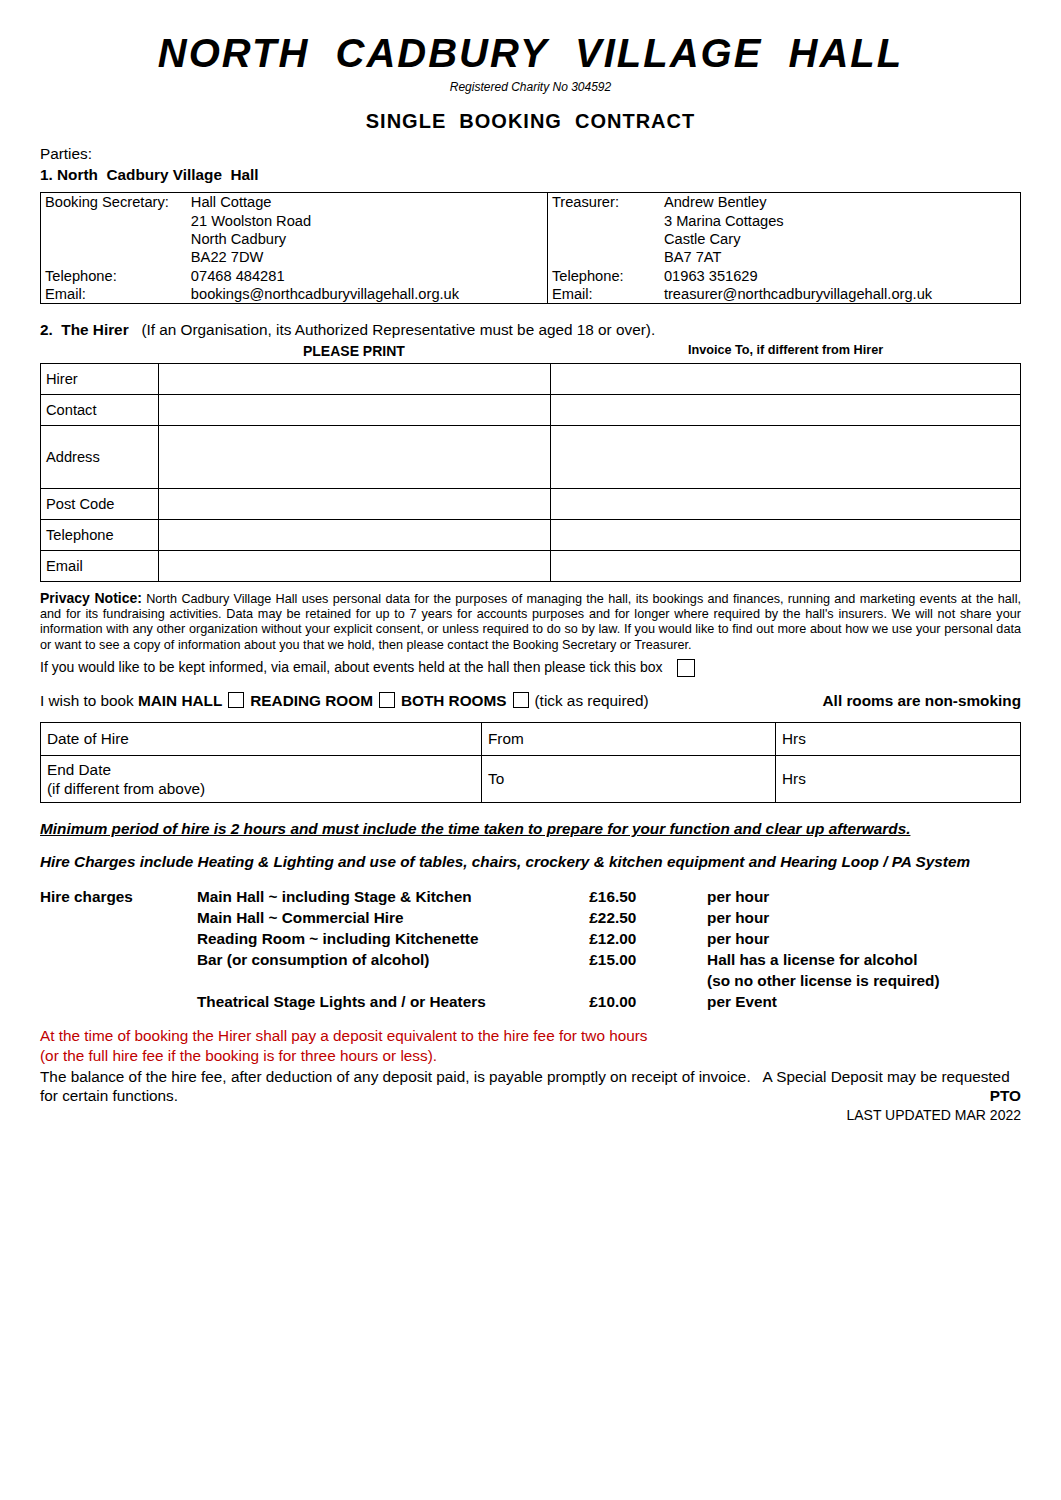NORTH CADBURY VILLAGE HALL
Registered Charity No 304592
SINGLE BOOKING CONTRACT
Parties:
1. North Cadbury Village Hall
| Booking Secretary: | Hall Cottage | Treasurer: | Andrew Bentley |
| | 21 Woolston Road | | 3 Marina Cottages |
| | North Cadbury | | Castle Cary |
| | BA22 7DW | | BA7 7AT |
| Telephone: | 07468 484281 | Telephone: | 01963 351629 |
| Email: | bookings@northcadburyvillagehall.org.uk | Email: | treasurer@northcadburyvillagehall.org.uk |
2. The Hirer (If an Organisation, its Authorized Representative must be aged 18 or over).
PLEASE PRINT
Invoice To, if different from Hirer
| Hirer | | |
| Contact | | |
| Address | | |
| Post Code | | |
| Telephone | | |
| Email | | |
Privacy Notice: North Cadbury Village Hall uses personal data for the purposes of managing the hall, its bookings and finances, running and marketing events at the hall, and for its fundraising activities. Data may be retained for up to 7 years for accounts purposes and for longer where required by the hall's insurers. We will not share your information with any other organization without your explicit consent, or unless required to do so by law. If you would like to find out more about how we use your personal data or want to see a copy of information about you that we hold, then please contact the Booking Secretary or Treasurer.
If you would like to be kept informed, via email, about events held at the hall then please tick this box
I wish to book MAIN HALL READING ROOM BOTH ROOMS (tick as required) All rooms are non-smoking
| Date of Hire | From | Hrs |
| End Date (if different from above) | To | Hrs |
Minimum period of hire is 2 hours and must include the time taken to prepare for your function and clear up afterwards.
Hire Charges include Heating & Lighting and use of tables, chairs, crockery & kitchen equipment and Hearing Loop / PA System
| Hire charges | Main Hall ~ including Stage & Kitchen | £16.50 | per hour |
| | Main Hall ~ Commercial Hire | £22.50 | per hour |
| | Reading Room ~ including Kitchenette | £12.00 | per hour |
| | Bar (or consumption of alcohol) | £15.00 | Hall has a license for alcohol |
| | | | (so no other license is required) |
| | Theatrical Stage Lights and / or Heaters | £10.00 | per Event |
At the time of booking the Hirer shall pay a deposit equivalent to the hire fee for two hours
(or the full hire fee if the booking is for three hours or less).
The balance of the hire fee, after deduction of any deposit paid, is payable promptly on receipt of invoice. A Special Deposit may be requested for certain functions.PTO
LAST UPDATED MAR 2022